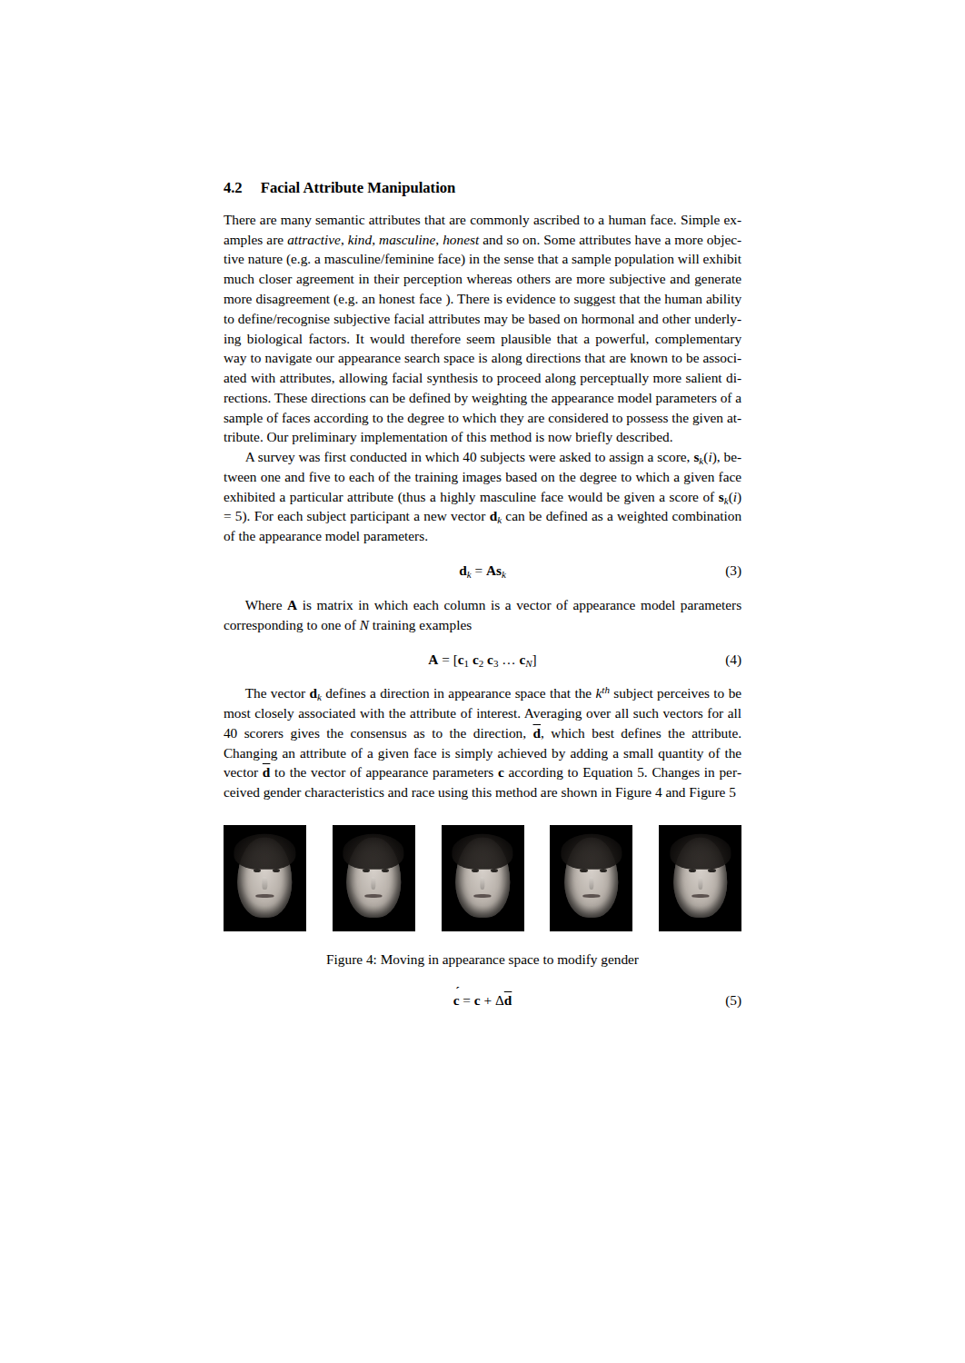4.2 Facial Attribute Manipulation
There are many semantic attributes that are commonly ascribed to a human face. Simple examples are attractive, kind, masculine, honest and so on. Some attributes have a more objective nature (e.g. a masculine/feminine face) in the sense that a sample population will exhibit much closer agreement in their perception whereas others are more subjective and generate more disagreement (e.g. an honest face ). There is evidence to suggest that the human ability to define/recognise subjective facial attributes may be based on hormonal and other underlying biological factors. It would therefore seem plausible that a powerful, complementary way to navigate our appearance search space is along directions that are known to be associated with attributes, allowing facial synthesis to proceed along perceptually more salient directions. These directions can be defined by weighting the appearance model parameters of a sample of faces according to the degree to which they are considered to possess the given attribute. Our preliminary implementation of this method is now briefly described.
A survey was first conducted in which 40 subjects were asked to assign a score, sk(i), between one and five to each of the training images based on the degree to which a given face exhibited a particular attribute (thus a highly masculine face would be given a score of sk(i) = 5). For each subject participant a new vector dk can be defined as a weighted combination of the appearance model parameters.
dk = Ask (3)
Where A is matrix in which each column is a vector of appearance model parameters corresponding to one of N training examples
A = [c1 c2 c3 … cN] (4)
The vector dk defines a direction in appearance space that the kth subject perceives to be most closely associated with the attribute of interest. Averaging over all such vectors for all 40 scorers gives the consensus as to the direction, d, which best defines the attribute. Changing an attribute of a given face is simply achieved by adding a small quantity of the vector d to the vector of appearance parameters c according to Equation 5. Changes in perceived gender characteristics and race using this method are shown in Figure 4 and Figure 5
Figure 4: Moving in appearance space to modify gender
c = c + Δd (5)